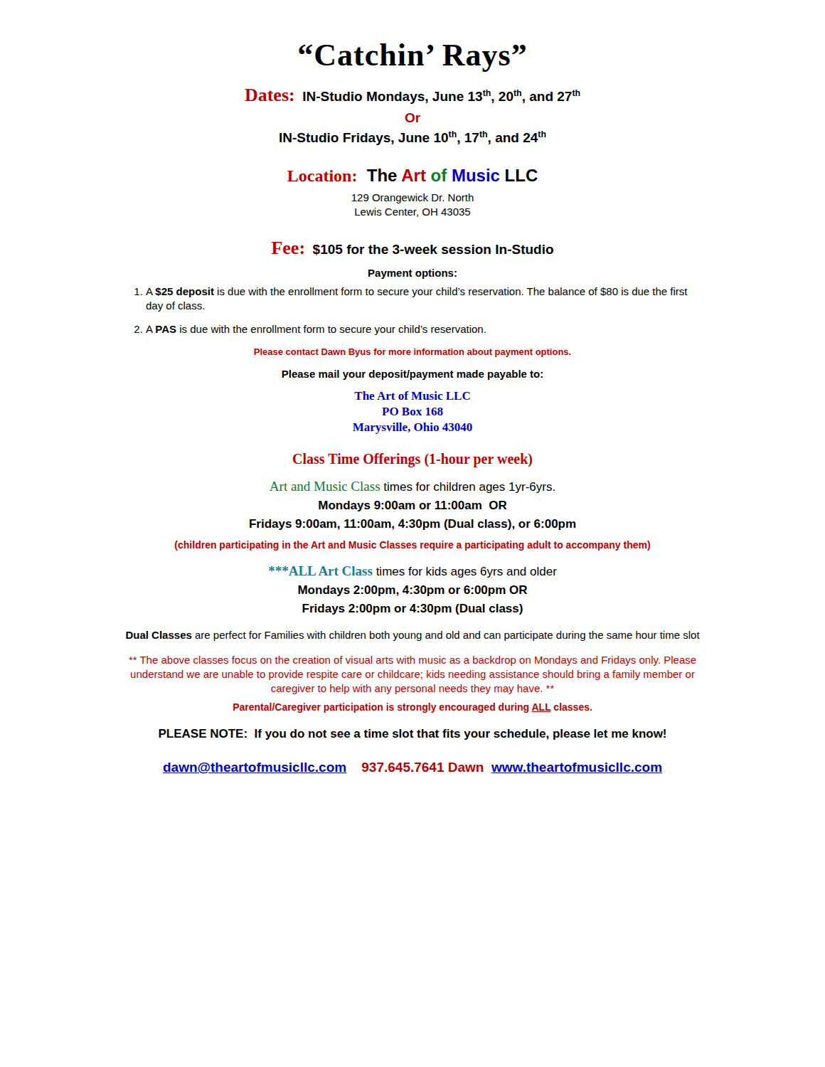“Catchin’ Rays”
Dates: IN-Studio Mondays, June 13th, 20th, and 27th
Or
IN-Studio Fridays, June 10th, 17th, and 24th
Location: The Art of Music LLC
129 Orangewick Dr. North
Lewis Center, OH 43035
Fee: $105 for the 3-week session In-Studio
Payment options:
A $25 deposit is due with the enrollment form to secure your child’s reservation. The balance of $80 is due the first day of class.
A PAS is due with the enrollment form to secure your child’s reservation.
Please contact Dawn Byus for more information about payment options.
Please mail your deposit/payment made payable to:
The Art of Music LLC
PO Box 168
Marysville, Ohio 43040
Class Time Offerings (1-hour per week)
Art and Music Class times for children ages 1yr-6yrs.
Mondays 9:00am or 11:00am OR
Fridays 9:00am, 11:00am, 4:30pm (Dual class), or 6:00pm
(children participating in the Art and Music Classes require a participating adult to accompany them)
***ALL Art Class times for kids ages 6yrs and older
Mondays 2:00pm, 4:30pm or 6:00pm OR
Fridays 2:00pm or 4:30pm (Dual class)
Dual Classes are perfect for Families with children both young and old and can participate during the same hour time slot
** The above classes focus on the creation of visual arts with music as a backdrop on Mondays and Fridays only. Please understand we are unable to provide respite care or childcare; kids needing assistance should bring a family member or caregiver to help with any personal needs they may have. **
Parental/Caregiver participation is strongly encouraged during ALL classes.
PLEASE NOTE: If you do not see a time slot that fits your schedule, please let me know!
dawn@theartofmusicllc.com 937.645.7641 Dawn www.theartofmusicllc.com